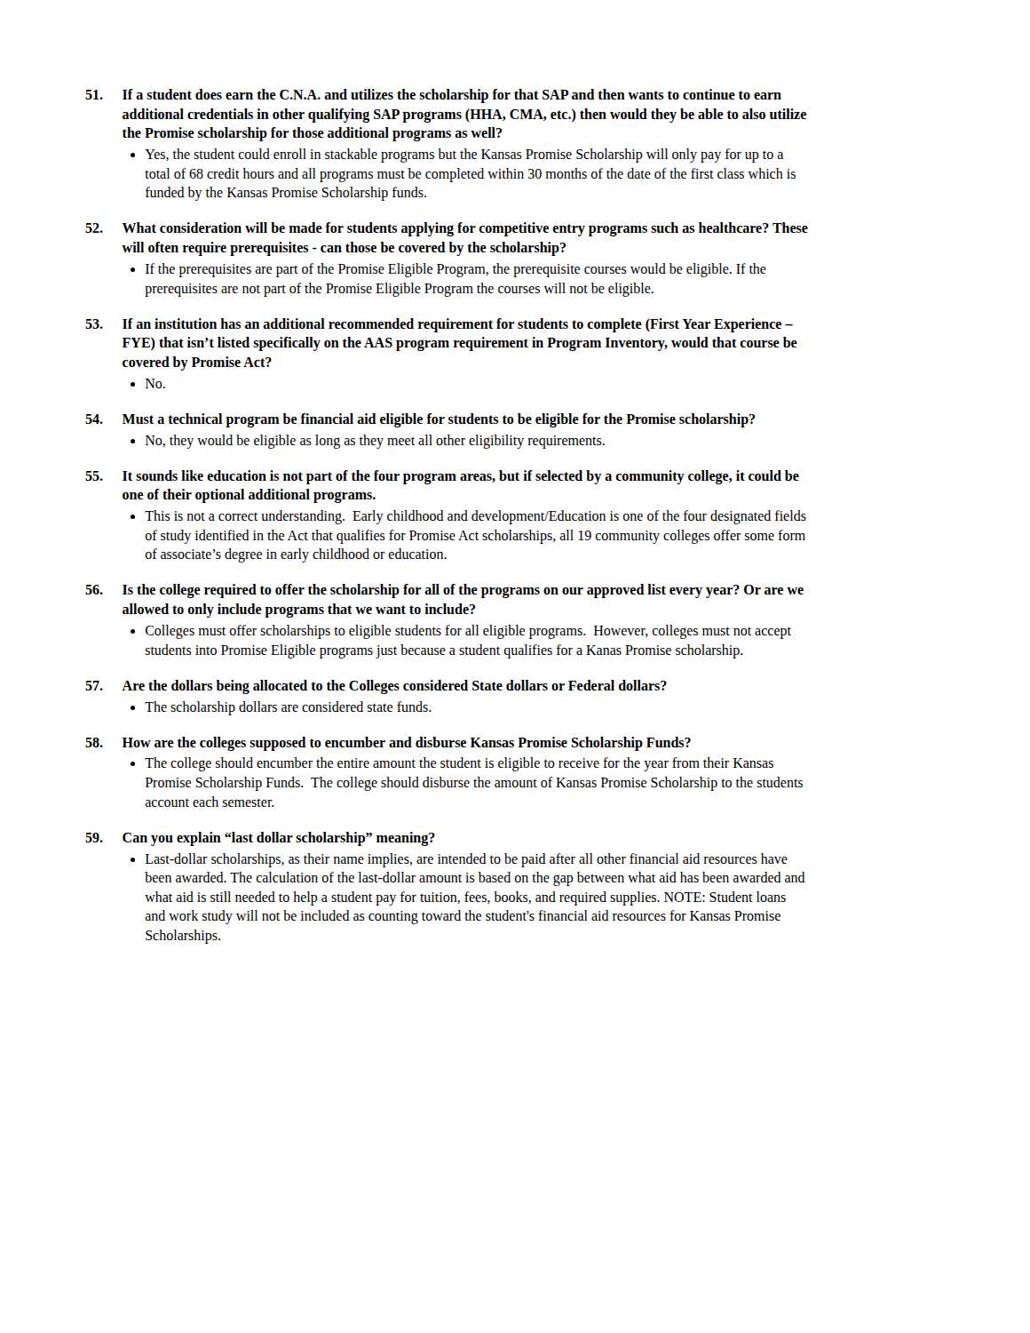51. If a student does earn the C.N.A. and utilizes the scholarship for that SAP and then wants to continue to earn additional credentials in other qualifying SAP programs (HHA, CMA, etc.) then would they be able to also utilize the Promise scholarship for those additional programs as well?
Yes, the student could enroll in stackable programs but the Kansas Promise Scholarship will only pay for up to a total of 68 credit hours and all programs must be completed within 30 months of the date of the first class which is funded by the Kansas Promise Scholarship funds.
52. What consideration will be made for students applying for competitive entry programs such as healthcare? These will often require prerequisites - can those be covered by the scholarship?
If the prerequisites are part of the Promise Eligible Program, the prerequisite courses would be eligible. If the prerequisites are not part of the Promise Eligible Program the courses will not be eligible.
53. If an institution has an additional recommended requirement for students to complete (First Year Experience –FYE) that isn’t listed specifically on the AAS program requirement in Program Inventory, would that course be covered by Promise Act?
No.
54. Must a technical program be financial aid eligible for students to be eligible for the Promise scholarship?
No, they would be eligible as long as they meet all other eligibility requirements.
55. It sounds like education is not part of the four program areas, but if selected by a community college, it could be one of their optional additional programs.
This is not a correct understanding. Early childhood and development/Education is one of the four designated fields of study identified in the Act that qualifies for Promise Act scholarships, all 19 community colleges offer some form of associate’s degree in early childhood or education.
56. Is the college required to offer the scholarship for all of the programs on our approved list every year? Or are we allowed to only include programs that we want to include?
Colleges must offer scholarships to eligible students for all eligible programs. However, colleges must not accept students into Promise Eligible programs just because a student qualifies for a Kanas Promise scholarship.
57. Are the dollars being allocated to the Colleges considered State dollars or Federal dollars?
The scholarship dollars are considered state funds.
58. How are the colleges supposed to encumber and disburse Kansas Promise Scholarship Funds?
The college should encumber the entire amount the student is eligible to receive for the year from their Kansas Promise Scholarship Funds. The college should disburse the amount of Kansas Promise Scholarship to the students account each semester.
59. Can you explain “last dollar scholarship” meaning?
Last-dollar scholarships, as their name implies, are intended to be paid after all other financial aid resources have been awarded. The calculation of the last-dollar amount is based on the gap between what aid has been awarded and what aid is still needed to help a student pay for tuition, fees, books, and required supplies. NOTE: Student loans and work study will not be included as counting toward the student's financial aid resources for Kansas Promise Scholarships.